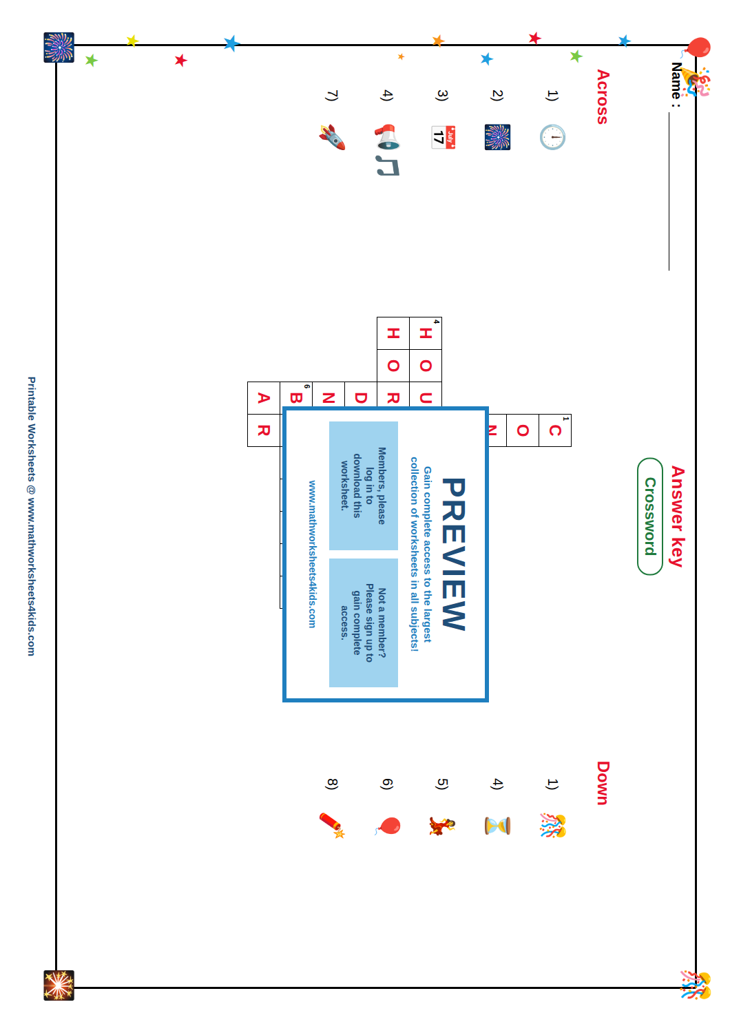🎈🎉 🎊 🎆 🎇 ★ ★ ★ ★ ★ ★ ★ ★ ★ ★
Name :
Answer key
Crossword
Across
Down
1)🕛
2)🎆
3)📅
4)📢🎵
7)🚀
1)🎊
4)⏳
5)💃
6)🎈
8)🧨
| | | | 1 C | | | | |
| | | | O | | | | |
| | | | N | | | | |
| | | | 2 F | E | T | T | I |
| 4 H | O | U | R | G | L | A | S | S |
| H | O | R | N | | | | |
| | | D | A | N | C | E | T |
| | | N | D | | | E | T |
| | | 6 B | A | L | L | O | O | N |
| | | A | R | | | | |
PREVIEW
Gain complete access to the largest
collection of worksheets in all subjects!
Members, please
log in to
download this
worksheet.
Not a member?
Please sign up to
gain complete
access.
www.mathworksheets4kids.com
Printable Worksheets @ www.mathworksheets4kids.com